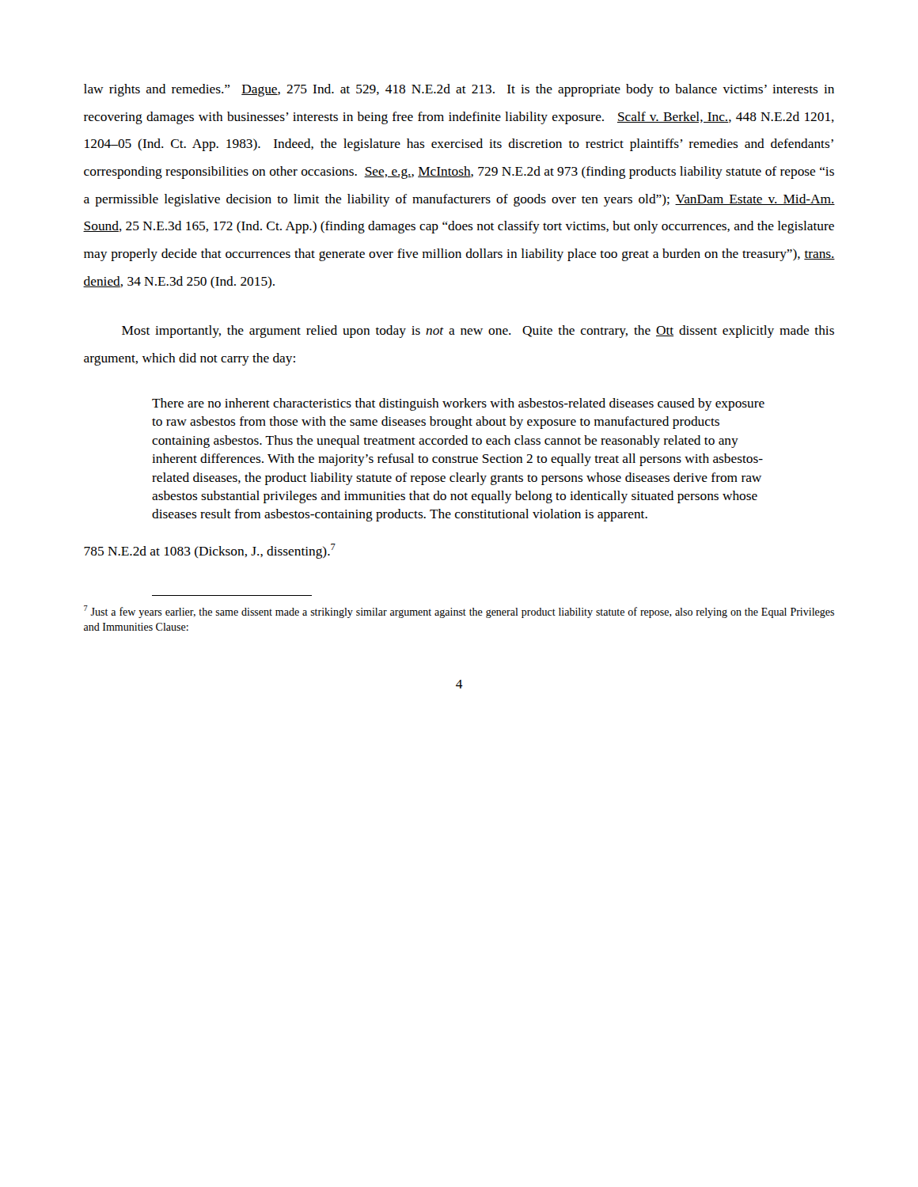law rights and remedies.” Dague, 275 Ind. at 529, 418 N.E.2d at 213. It is the appropriate body to balance victims’ interests in recovering damages with businesses’ interests in being free from indefinite liability exposure. Scalf v. Berkel, Inc., 448 N.E.2d 1201, 1204–05 (Ind. Ct. App. 1983). Indeed, the legislature has exercised its discretion to restrict plaintiffs’ remedies and defendants’ corresponding responsibilities on other occasions. See, e.g., McIntosh, 729 N.E.2d at 973 (finding products liability statute of repose “is a permissible legislative decision to limit the liability of manufacturers of goods over ten years old”); VanDam Estate v. Mid-Am. Sound, 25 N.E.3d 165, 172 (Ind. Ct. App.) (finding damages cap “does not classify tort victims, but only occurrences, and the legislature may properly decide that occurrences that generate over five million dollars in liability place too great a burden on the treasury”), trans. denied, 34 N.E.3d 250 (Ind. 2015).
Most importantly, the argument relied upon today is not a new one. Quite the contrary, the Ott dissent explicitly made this argument, which did not carry the day:
There are no inherent characteristics that distinguish workers with asbestos-related diseases caused by exposure to raw asbestos from those with the same diseases brought about by exposure to manufactured products containing asbestos. Thus the unequal treatment accorded to each class cannot be reasonably related to any inherent differences. With the majority’s refusal to construe Section 2 to equally treat all persons with asbestos-related diseases, the product liability statute of repose clearly grants to persons whose diseases derive from raw asbestos substantial privileges and immunities that do not equally belong to identically situated persons whose diseases result from asbestos-containing products. The constitutional violation is apparent.
785 N.E.2d at 1083 (Dickson, J., dissenting).7
7 Just a few years earlier, the same dissent made a strikingly similar argument against the general product liability statute of repose, also relying on the Equal Privileges and Immunities Clause:
4